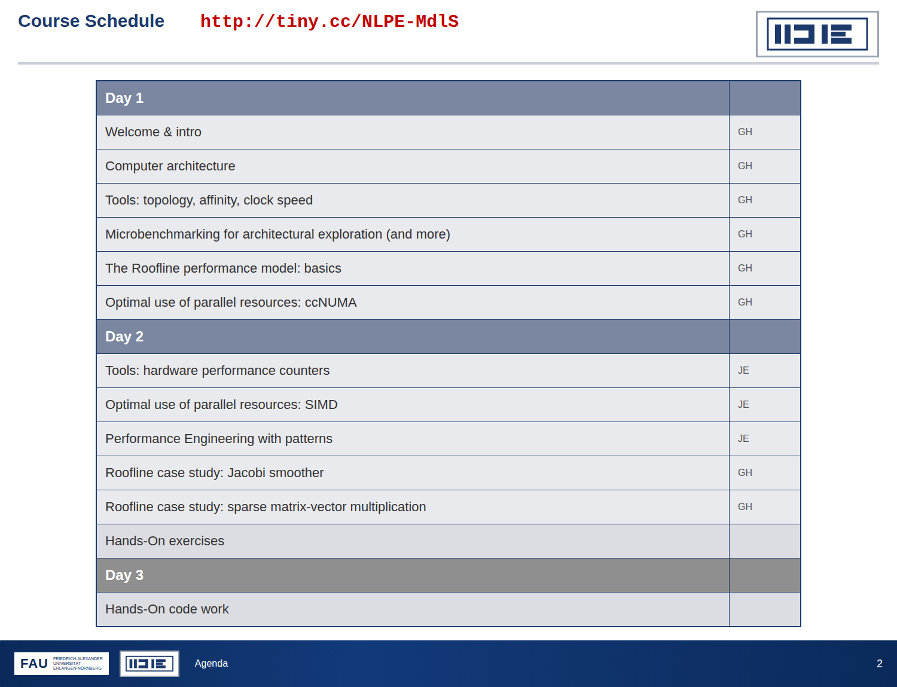Course Schedule
http://tiny.cc/NLPE-MdlS
| Day 1 | |
| Welcome & intro | GH |
| Computer architecture | GH |
| Tools: topology, affinity, clock speed | GH |
| Microbenchmarking for architectural exploration (and more) | GH |
| The Roofline performance model: basics | GH |
| Optimal use of parallel resources: ccNUMA | GH |
| Day 2 | |
| Tools: hardware performance counters | JE |
| Optimal use of parallel resources: SIMD | JE |
| Performance Engineering with patterns | JE |
| Roofline case study: Jacobi smoother | GH |
| Roofline case study: sparse matrix-vector multiplication | GH |
| Hands-On exercises | |
| Day 3 | |
| Hands-On code work | |
FAU Friedrich-Alexander
Universität
Erlangen-Nürnberg
Agenda
2